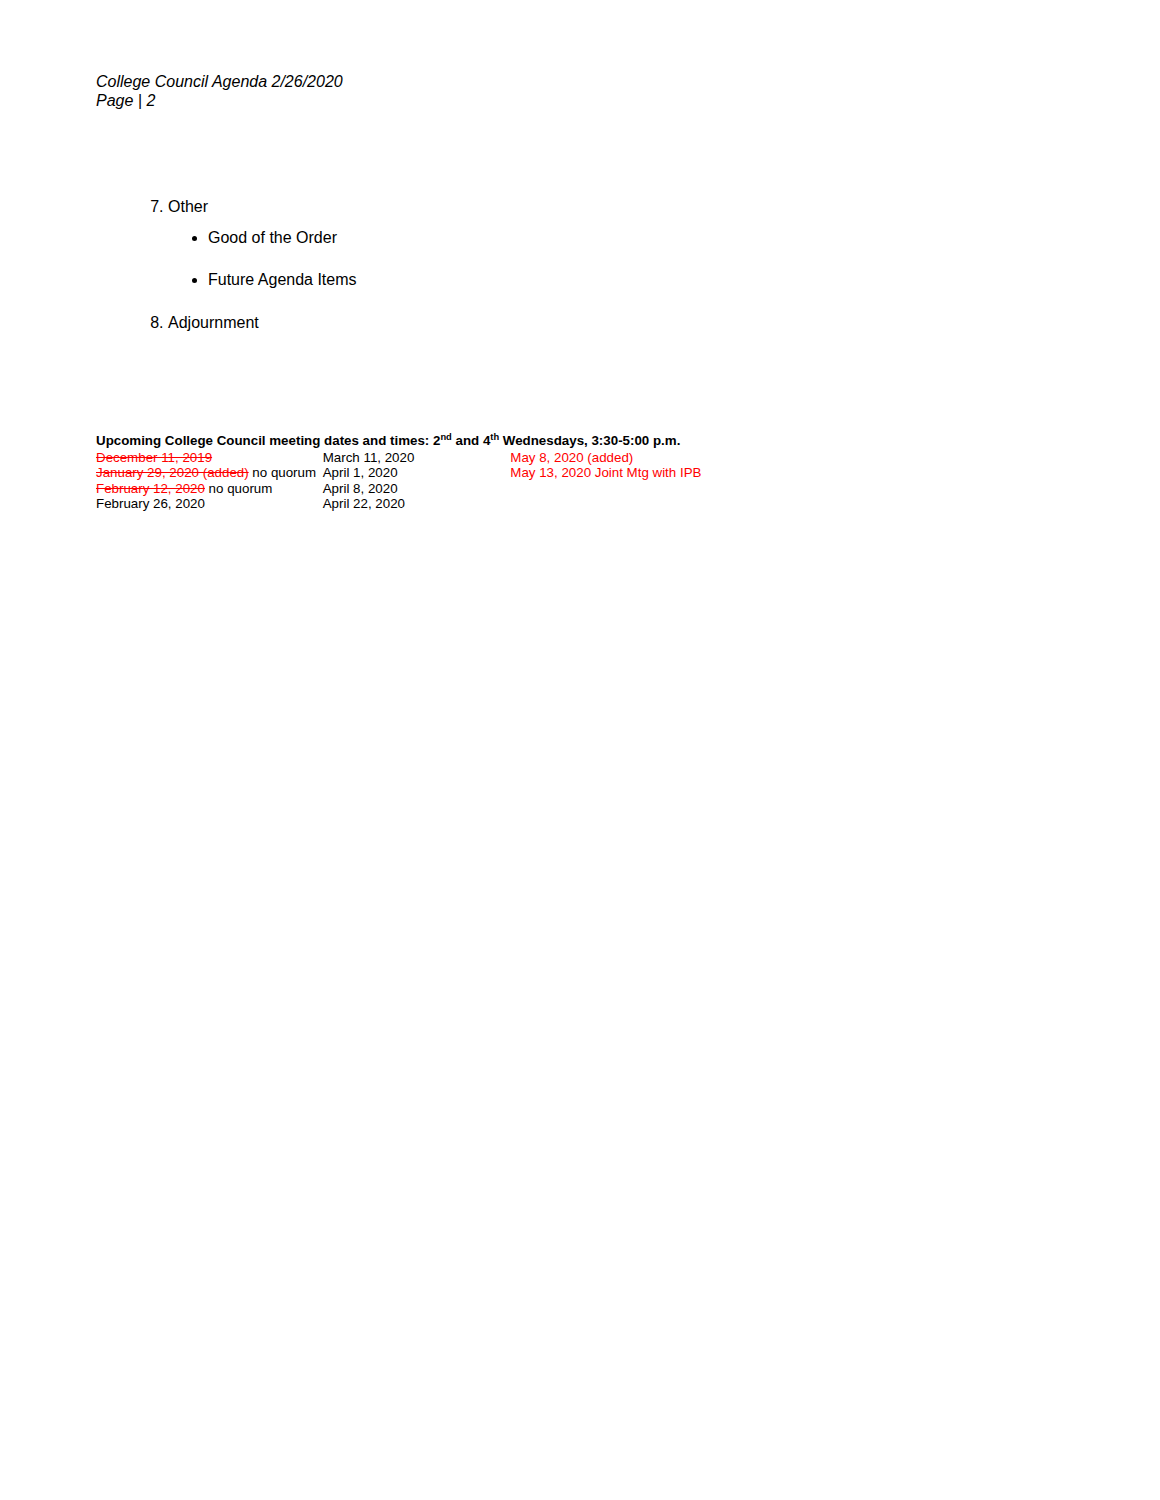College Council Agenda 2/26/2020
Page | 2
Other
Good of the Order
Future Agenda Items
Adjournment
Upcoming College Council meeting dates and times: 2nd and 4th Wednesdays, 3:30-5:00 p.m.
| December 11, 2019 | March 11, 2020 | May 8, 2020 (added) |
| January 29, 2020 (added) no quorum | April 1, 2020 | May 13, 2020 Joint Mtg with IPB |
| February 12, 2020 no quorum | April 8, 2020 | |
| February 26, 2020 | April 22, 2020 | |